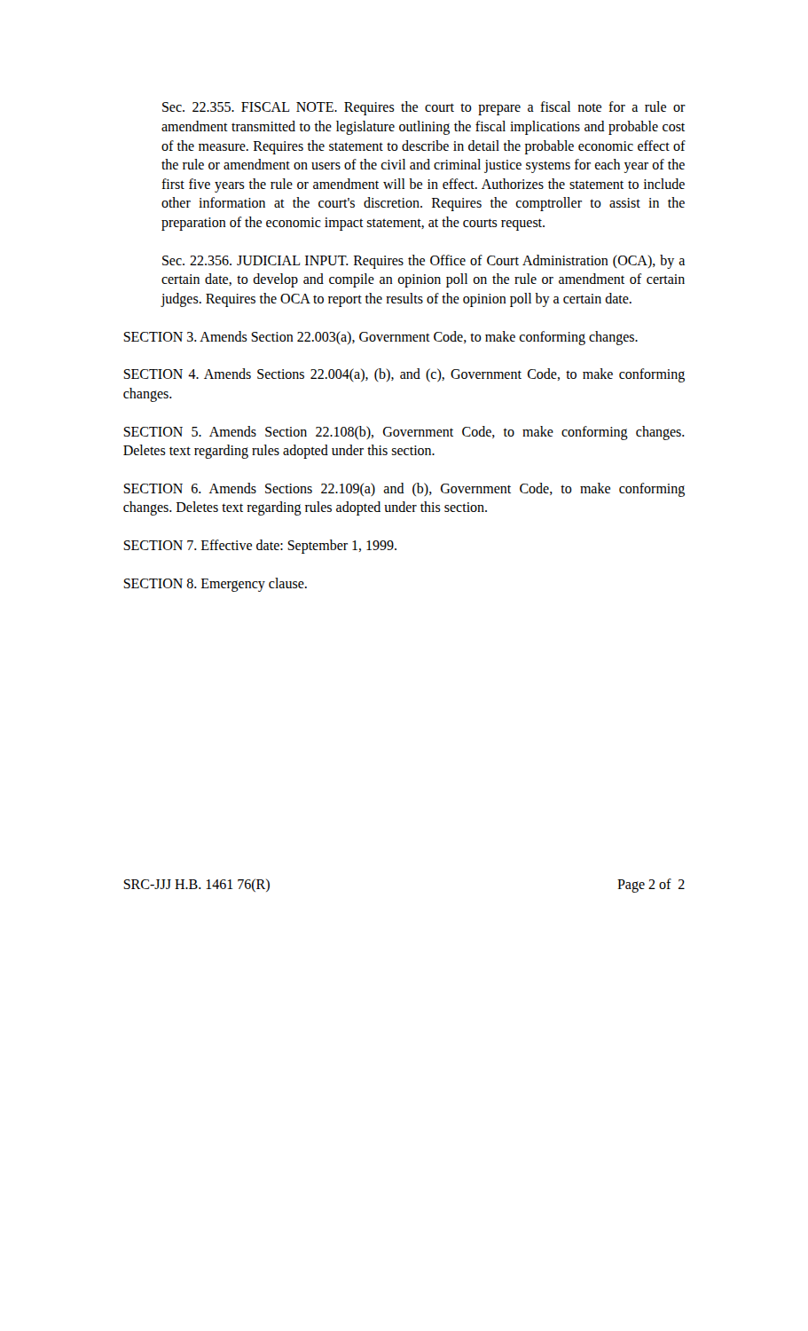Sec. 22.355. FISCAL NOTE. Requires the court to prepare a fiscal note for a rule or amendment transmitted to the legislature outlining the fiscal implications and probable cost of the measure. Requires the statement to describe in detail the probable economic effect of the rule or amendment on users of the civil and criminal justice systems for each year of the first five years the rule or amendment will be in effect. Authorizes the statement to include other information at the court's discretion. Requires the comptroller to assist in the preparation of the economic impact statement, at the courts request.
Sec. 22.356. JUDICIAL INPUT. Requires the Office of Court Administration (OCA), by a certain date, to develop and compile an opinion poll on the rule or amendment of certain judges. Requires the OCA to report the results of the opinion poll by a certain date.
SECTION 3. Amends Section 22.003(a), Government Code, to make conforming changes.
SECTION 4. Amends Sections 22.004(a), (b), and (c), Government Code, to make conforming changes.
SECTION 5. Amends Section 22.108(b), Government Code, to make conforming changes. Deletes text regarding rules adopted under this section.
SECTION 6. Amends Sections 22.109(a) and (b), Government Code, to make conforming changes. Deletes text regarding rules adopted under this section.
SECTION 7. Effective date: September 1, 1999.
SECTION 8. Emergency clause.
SRC-JJJ H.B. 1461 76(R) Page 2 of 2